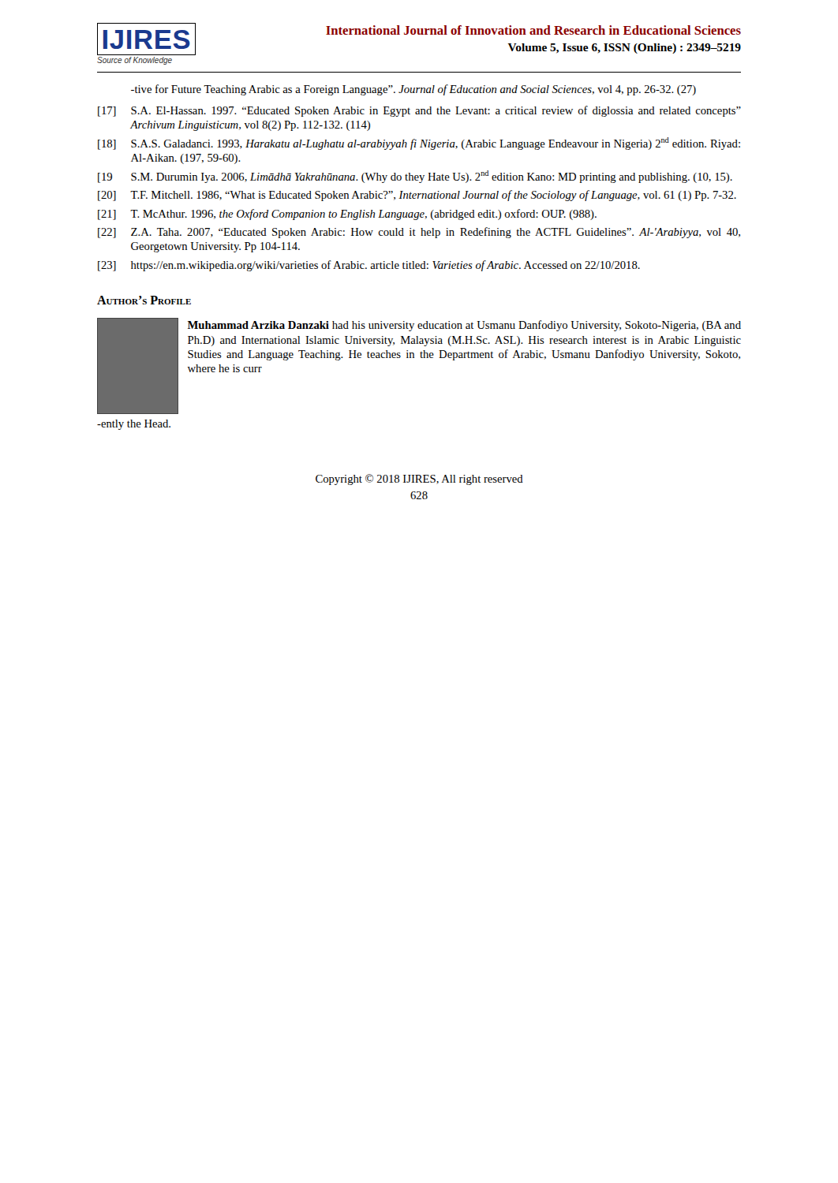IJIRES
Source of Knowledge
International Journal of Innovation and Research in Educational Sciences
Volume 5, Issue 6, ISSN (Online) : 2349–5219
-tive for Future Teaching Arabic as a Foreign Language”. Journal of Education and Social Sciences, vol 4, pp. 26-32. (27)
[17] S.A. El-Hassan. 1997. “Educated Spoken Arabic in Egypt and the Levant: a critical review of diglossia and related concepts” Archivum Linguisticum, vol 8(2) Pp. 112-132. (114)
[18] S.A.S. Galadanci. 1993, Harakatu al-Lughatu al-arabiyyah fi Nigeria, (Arabic Language Endeavour in Nigeria) 2nd edition. Riyad: Al-Aikan. (197, 59-60).
[19 S.M. Durumin Iya. 2006, Limādhā Yakrahūnana. (Why do they Hate Us). 2nd edition Kano: MD printing and publishing. (10, 15).
[20] T.F. Mitchell. 1986, “What is Educated Spoken Arabic?”, International Journal of the Sociology of Language, vol. 61 (1) Pp. 7-32.
[21] T. McAthur. 1996, the Oxford Companion to English Language, (abridged edit.) oxford: OUP. (988).
[22] Z.A. Taha. 2007, “Educated Spoken Arabic: How could it help in Redefining the ACTFL Guidelines”. Al-'Arabiyya, vol 40, Georgetown University. Pp 104-114.
[23] https://en.m.wikipedia.org/wiki/varieties of Arabic. article titled: Varieties of Arabic. Accessed on 22/10/2018.
Author’s Profile
Muhammad Arzika Danzaki had his university education at Usmanu Danfodiyo University, Sokoto-Nigeria, (BA and Ph.D) and International Islamic University, Malaysia (M.H.Sc. ASL). His research interest is in Arabic Linguistic Studies and Language Teaching. He teaches in the Department of Arabic, Usmanu Danfodiyo University, Sokoto, where he is curr
-ently the Head.
Copyright © 2018 IJIRES, All right reserved
628